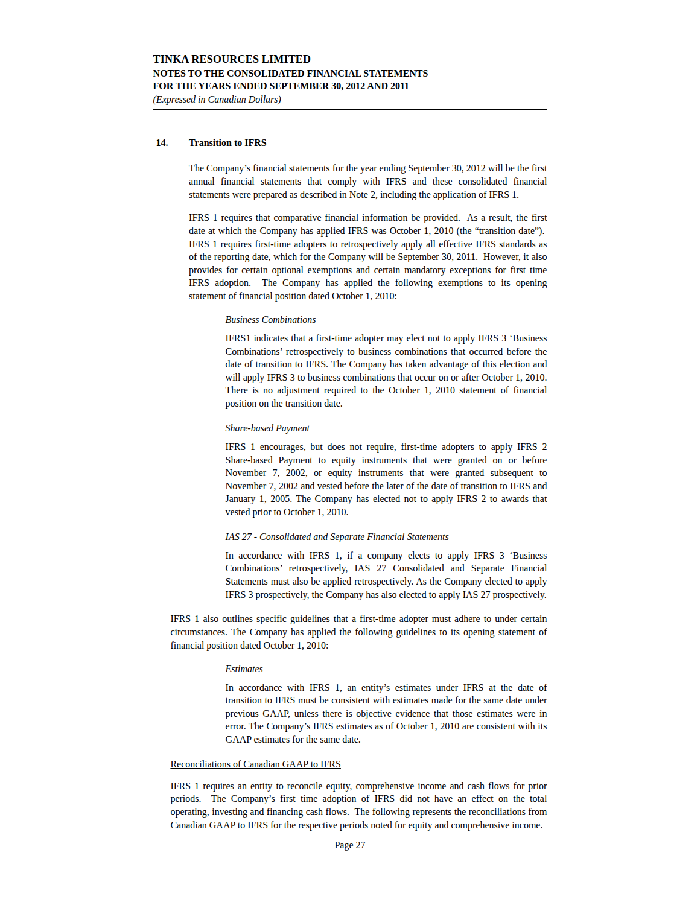TINKA RESOURCES LIMITED
NOTES TO THE CONSOLIDATED FINANCIAL STATEMENTS
FOR THE YEARS ENDED SEPTEMBER 30, 2012 AND 2011
(Expressed in Canadian Dollars)
14.
Transition to IFRS
The Company’s financial statements for the year ending September 30, 2012 will be the first annual financial statements that comply with IFRS and these consolidated financial statements were prepared as described in Note 2, including the application of IFRS 1.
IFRS 1 requires that comparative financial information be provided. As a result, the first date at which the Company has applied IFRS was October 1, 2010 (the “transition date”). IFRS 1 requires first-time adopters to retrospectively apply all effective IFRS standards as of the reporting date, which for the Company will be September 30, 2011. However, it also provides for certain optional exemptions and certain mandatory exceptions for first time IFRS adoption. The Company has applied the following exemptions to its opening statement of financial position dated October 1, 2010:
Business Combinations
IFRS1 indicates that a first-time adopter may elect not to apply IFRS 3 ‘Business Combinations’ retrospectively to business combinations that occurred before the date of transition to IFRS. The Company has taken advantage of this election and will apply IFRS 3 to business combinations that occur on or after October 1, 2010. There is no adjustment required to the October 1, 2010 statement of financial position on the transition date.
Share-based Payment
IFRS 1 encourages, but does not require, first-time adopters to apply IFRS 2 Share-based Payment to equity instruments that were granted on or before November 7, 2002, or equity instruments that were granted subsequent to November 7, 2002 and vested before the later of the date of transition to IFRS and January 1, 2005. The Company has elected not to apply IFRS 2 to awards that vested prior to October 1, 2010.
IAS 27 - Consolidated and Separate Financial Statements
In accordance with IFRS 1, if a company elects to apply IFRS 3 ‘Business Combinations’ retrospectively, IAS 27 Consolidated and Separate Financial Statements must also be applied retrospectively. As the Company elected to apply IFRS 3 prospectively, the Company has also elected to apply IAS 27 prospectively.
IFRS 1 also outlines specific guidelines that a first-time adopter must adhere to under certain circumstances. The Company has applied the following guidelines to its opening statement of financial position dated October 1, 2010:
Estimates
In accordance with IFRS 1, an entity’s estimates under IFRS at the date of transition to IFRS must be consistent with estimates made for the same date under previous GAAP, unless there is objective evidence that those estimates were in error. The Company’s IFRS estimates as of October 1, 2010 are consistent with its GAAP estimates for the same date.
Reconciliations of Canadian GAAP to IFRS
IFRS 1 requires an entity to reconcile equity, comprehensive income and cash flows for prior periods. The Company’s first time adoption of IFRS did not have an effect on the total operating, investing and financing cash flows. The following represents the reconciliations from Canadian GAAP to IFRS for the respective periods noted for equity and comprehensive income.
Page 27